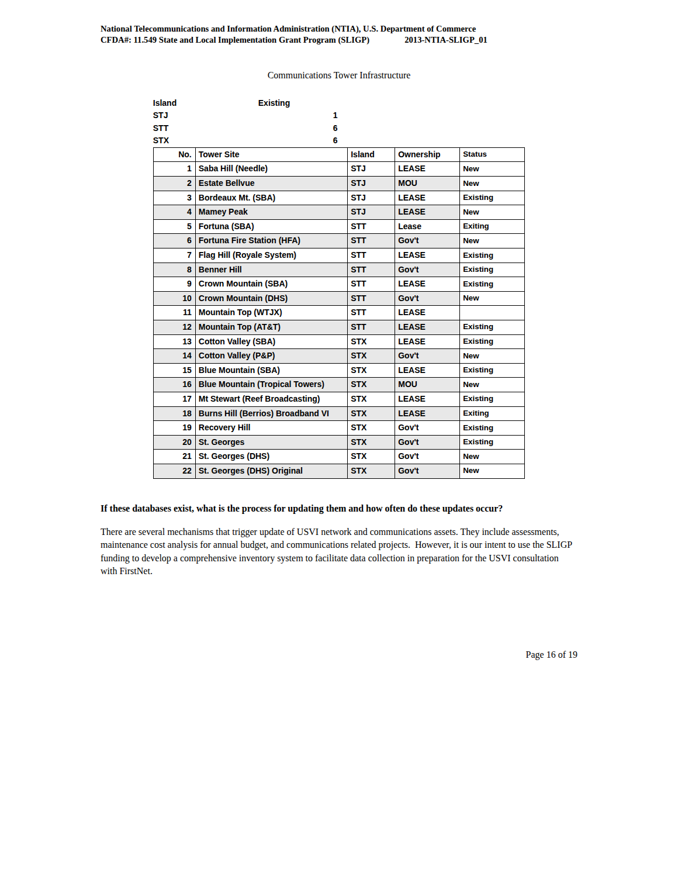National Telecommunications and Information Administration (NTIA), U.S. Department of Commerce
CFDA#: 11.549 State and Local Implementation Grant Program (SLIGP) 2013-NTIA-SLIGP_01
Communications Tower Infrastructure
| Island | Existing | |
| STJ | | 1 |
| STT | | 6 |
| STX | | 6 |
| No. | Tower Site | Island | Ownership | Status |
| --- | --- | --- | --- | --- |
| 1 | Saba Hill (Needle) | STJ | LEASE | New |
| 2 | Estate Bellvue | STJ | MOU | New |
| 3 | Bordeaux Mt. (SBA) | STJ | LEASE | Existing |
| 4 | Mamey Peak | STJ | LEASE | New |
| 5 | Fortuna (SBA) | STT | Lease | Exiting |
| 6 | Fortuna Fire Station (HFA) | STT | Gov't | New |
| 7 | Flag Hill (Royale System) | STT | LEASE | Existing |
| 8 | Benner Hill | STT | Gov't | Existing |
| 9 | Crown Mountain (SBA) | STT | LEASE | Existing |
| 10 | Crown Mountain (DHS) | STT | Gov't | New |
| 11 | Mountain Top (WTJX) | STT | LEASE | |
| 12 | Mountain Top (AT&T) | STT | LEASE | Existing |
| 13 | Cotton Valley (SBA) | STX | LEASE | Existing |
| 14 | Cotton Valley (P&P) | STX | Gov't | New |
| 15 | Blue Mountain (SBA) | STX | LEASE | Existing |
| 16 | Blue Mountain (Tropical Towers) | STX | MOU | New |
| 17 | Mt Stewart (Reef Broadcasting) | STX | LEASE | Existing |
| 18 | Burns Hill (Berrios) Broadband VI | STX | LEASE | Exiting |
| 19 | Recovery Hill | STX | Gov't | Existing |
| 20 | St. Georges | STX | Gov't | Existing |
| 21 | St. Georges (DHS) | STX | Gov't | New |
| 22 | St. Georges (DHS) Original | STX | Gov't | New |
If these databases exist, what is the process for updating them and how often do these updates occur?
There are several mechanisms that trigger update of USVI network and communications assets. They include assessments, maintenance cost analysis for annual budget, and communications related projects. However, it is our intent to use the SLIGP funding to develop a comprehensive inventory system to facilitate data collection in preparation for the USVI consultation with FirstNet.
Page 16 of 19